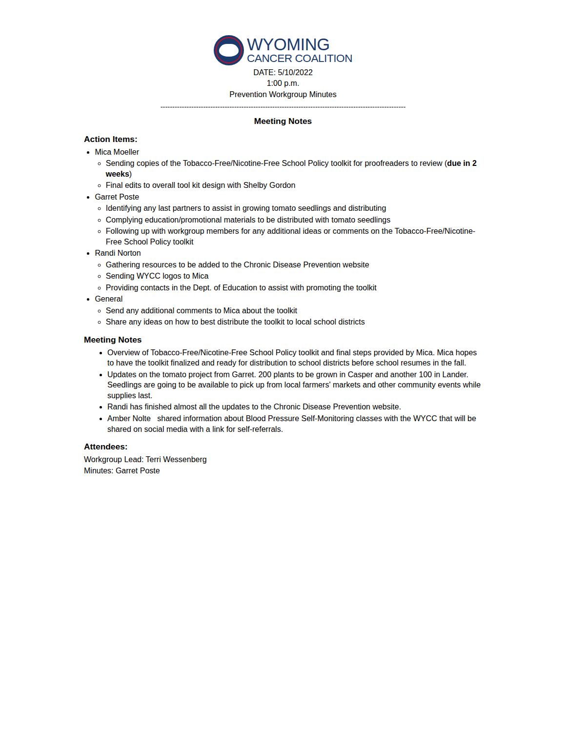WYOMING CANCER COALITION
DATE: 5/10/2022
1:00 p.m.
Prevention Workgroup Minutes
-------------------------------------------------------------------------------------------------------
Meeting Notes
Action Items:
Mica Moeller
Sending copies of the Tobacco-Free/Nicotine-Free School Policy toolkit for proofreaders to review (due in 2 weeks)
Final edits to overall tool kit design with Shelby Gordon
Garret Poste
Identifying any last partners to assist in growing tomato seedlings and distributing
Complying education/promotional materials to be distributed with tomato seedlings
Following up with workgroup members for any additional ideas or comments on the Tobacco-Free/Nicotine-Free School Policy toolkit
Randi Norton
Gathering resources to be added to the Chronic Disease Prevention website
Sending WYCC logos to Mica
Providing contacts in the Dept. of Education to assist with promoting the toolkit
General
Send any additional comments to Mica about the toolkit
Share any ideas on how to best distribute the toolkit to local school districts
Meeting Notes
Overview of Tobacco-Free/Nicotine-Free School Policy toolkit and final steps provided by Mica. Mica hopes to have the toolkit finalized and ready for distribution to school districts before school resumes in the fall.
Updates on the tomato project from Garret. 200 plants to be grown in Casper and another 100 in Lander. Seedlings are going to be available to pick up from local farmers' markets and other community events while supplies last.
Randi has finished almost all the updates to the Chronic Disease Prevention website.
Amber Nolte shared information about Blood Pressure Self-Monitoring classes with the WYCC that will be shared on social media with a link for self-referrals.
Attendees:
Workgroup Lead: Terri Wessenberg
Minutes: Garret Poste